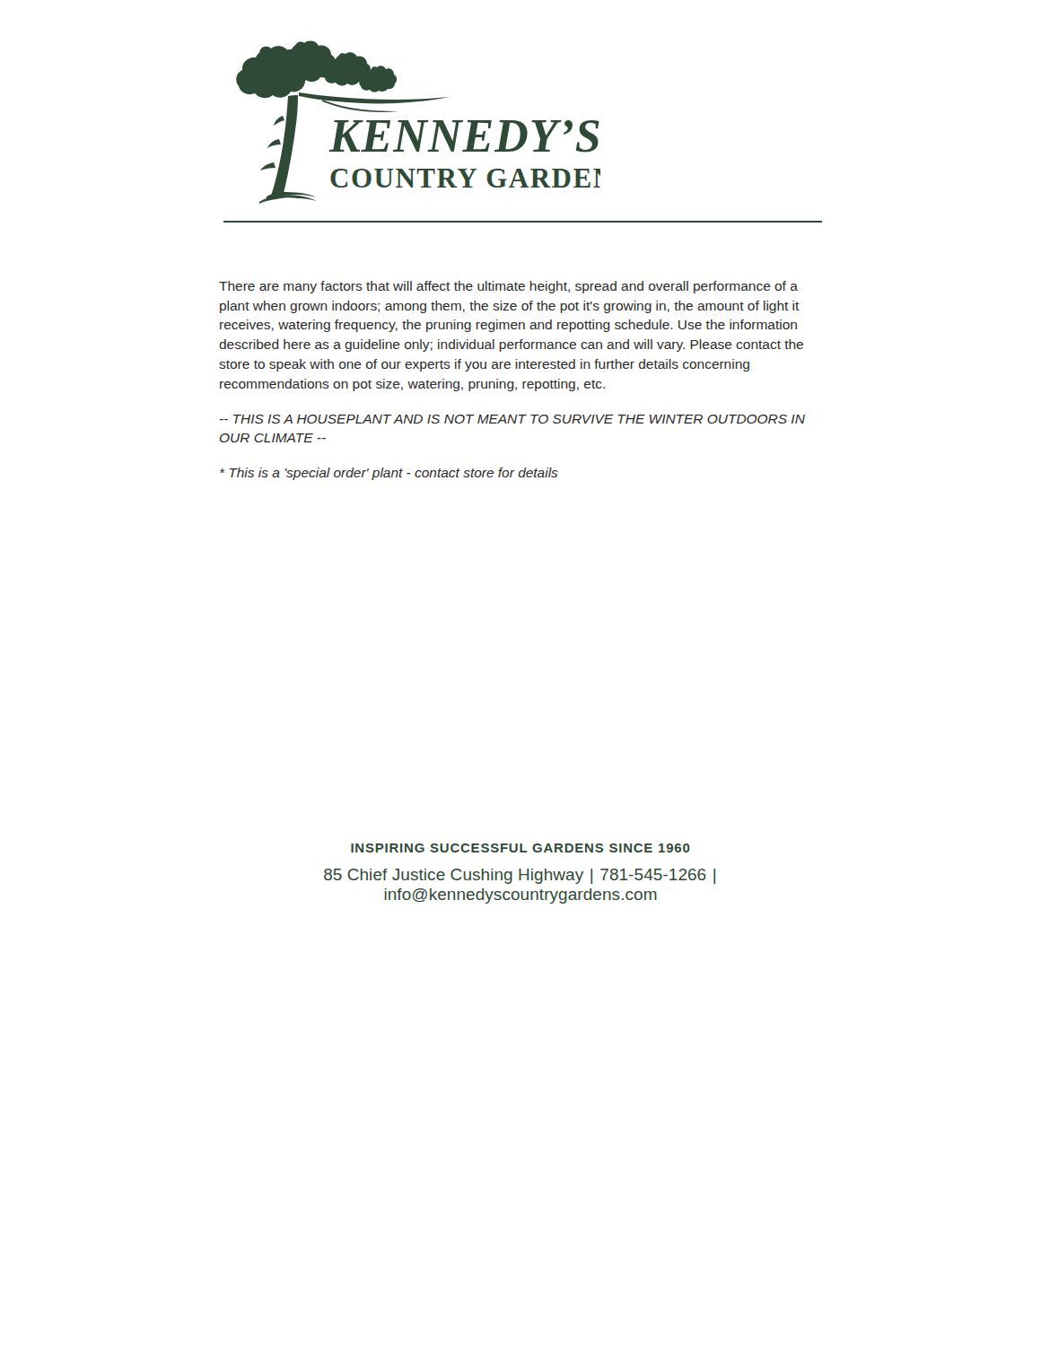KENNEDY’S COUNTRY GARDENS
There are many factors that will affect the ultimate height, spread and overall performance of a plant when grown indoors; among them, the size of the pot it's growing in, the amount of light it receives, watering frequency, the pruning regimen and repotting schedule. Use the information described here as a guideline only; individual performance can and will vary. Please contact the store to speak with one of our experts if you are interested in further details concerning recommendations on pot size, watering, pruning, repotting, etc.
-- THIS IS A HOUSEPLANT AND IS NOT MEANT TO SURVIVE THE WINTER OUTDOORS IN OUR CLIMATE --
* This is a 'special order' plant - contact store for details
INSPIRING SUCCESSFUL GARDENS SINCE 1960
85 Chief Justice Cushing Highway | 781-545-1266 | info@kennedyscountrygardens.com